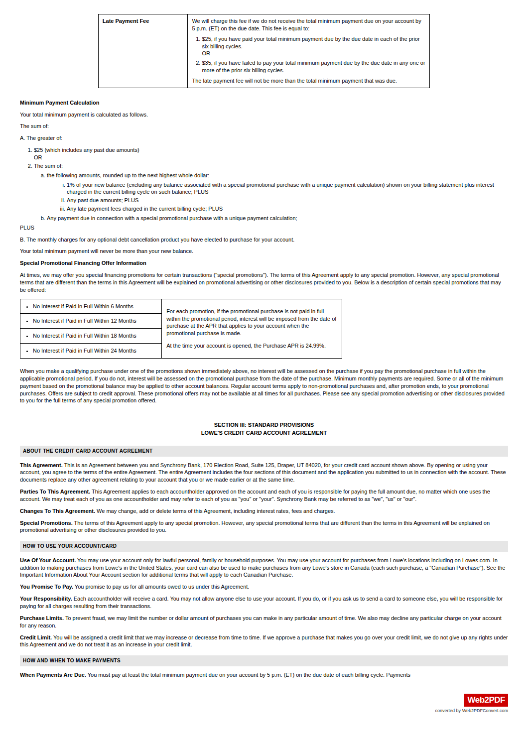| Late Payment Fee | We will charge this fee if we do not receive the total minimum payment due on your account by 5 p.m. (ET) on the due date. This fee is equal to: $25, if you have paid your total minimum payment due by the due date in each of the prior six billing cycles. OR $35, if you have failed to pay your total minimum payment due by the due date in any one or more of the prior six billing cycles. The late payment fee will not be more than the total minimum payment that was due. |
Minimum Payment Calculation
Your total minimum payment is calculated as follows.
The sum of:
A. The greater of:
$25 (which includes any past due amounts)
OR
The sum of:
the following amounts, rounded up to the next highest whole dollar:
1% of your new balance (excluding any balance associated with a special promotional purchase with a unique payment calculation) shown on your billing statement plus interest charged in the current billing cycle on such balance; PLUS
Any past due amounts; PLUS
Any late payment fees charged in the current billing cycle; PLUS
Any payment due in connection with a special promotional purchase with a unique payment calculation;
PLUS
B. The monthly charges for any optional debt cancellation product you have elected to purchase for your account.
Your total minimum payment will never be more than your new balance.
Special Promotional Financing Offer Information
At times, we may offer you special financing promotions for certain transactions ("special promotions"). The terms of this Agreement apply to any special promotion. However, any special promotional terms that are different than the terms in this Agreement will be explained on promotional advertising or other disclosures provided to you. Below is a description of certain special promotions that may be offered:
| No Interest if Paid in Full Within 6 Months | For each promotion, if the promotional purchase is not paid in full within the promotional period, interest will be imposed from the date of purchase at the APR that applies to your account when the promotional purchase is made. At the time your account is opened, the Purchase APR is 24.99%. |
| No Interest if Paid in Full Within 12 Months |
| No Interest if Paid in Full Within 18 Months |
| No Interest if Paid in Full Within 24 Months |
When you make a qualifying purchase under one of the promotions shown immediately above, no interest will be assessed on the purchase if you pay the promotional purchase in full within the applicable promotional period. If you do not, interest will be assessed on the promotional purchase from the date of the purchase. Minimum monthly payments are required. Some or all of the minimum payment based on the promotional balance may be applied to other account balances. Regular account terms apply to non-promotional purchases and, after promotion ends, to your promotional purchases. Offers are subject to credit approval. These promotional offers may not be available at all times for all purchases. Please see any special promotion advertising or other disclosures provided to you for the full terms of any special promotion offered.
SECTION III: STANDARD PROVISIONS
LOWE'S CREDIT CARD ACCOUNT AGREEMENT
ABOUT THE CREDIT CARD ACCOUNT AGREEMENT
This Agreement. This is an Agreement between you and Synchrony Bank, 170 Election Road, Suite 125, Draper, UT 84020, for your credit card account shown above. By opening or using your account, you agree to the terms of the entire Agreement. The entire Agreement includes the four sections of this document and the application you submitted to us in connection with the account. These documents replace any other agreement relating to your account that you or we made earlier or at the same time.
Parties To This Agreement. This Agreement applies to each accountholder approved on the account and each of you is responsible for paying the full amount due, no matter which one uses the account. We may treat each of you as one accountholder and may refer to each of you as "you" or "your". Synchrony Bank may be referred to as "we", "us" or "our".
Changes To This Agreement. We may change, add or delete terms of this Agreement, including interest rates, fees and charges.
Special Promotions. The terms of this Agreement apply to any special promotion. However, any special promotional terms that are different than the terms in this Agreement will be explained on promotional advertising or other disclosures provided to you.
HOW TO USE YOUR ACCOUNT/CARD
Use Of Your Account. You may use your account only for lawful personal, family or household purposes. You may use your account for purchases from Lowe's locations including on Lowes.com. In addition to making purchases from Lowe's in the United States, your card can also be used to make purchases from any Lowe's store in Canada (each such purchase, a "Canadian Purchase"). See the Important Information About Your Account section for additional terms that will apply to each Canadian Purchase.
You Promise To Pay. You promise to pay us for all amounts owed to us under this Agreement.
Your Responsibility. Each accountholder will receive a card. You may not allow anyone else to use your account. If you do, or if you ask us to send a card to someone else, you will be responsible for paying for all charges resulting from their transactions.
Purchase Limits. To prevent fraud, we may limit the number or dollar amount of purchases you can make in any particular amount of time. We also may decline any particular charge on your account for any reason.
Credit Limit. You will be assigned a credit limit that we may increase or decrease from time to time. If we approve a purchase that makes you go over your credit limit, we do not give up any rights under this Agreement and we do not treat it as an increase in your credit limit.
HOW AND WHEN TO MAKE PAYMENTS
When Payments Are Due. You must pay at least the total minimum payment due on your account by 5 p.m. (ET) on the due date of each billing cycle. Payments
Web2PDF converted by Web2PDFConvert.com